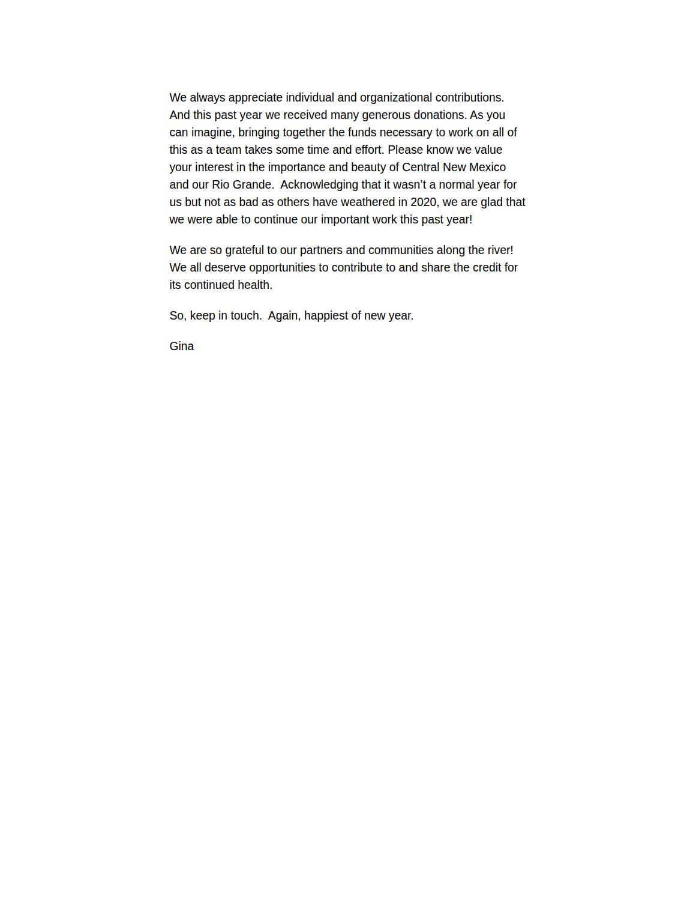We always appreciate individual and organizational contributions. And this past year we received many generous donations. As you can imagine, bringing together the funds necessary to work on all of this as a team takes some time and effort. Please know we value your interest in the importance and beauty of Central New Mexico and our Rio Grande. Acknowledging that it wasn’t a normal year for us but not as bad as others have weathered in 2020, we are glad that we were able to continue our important work this past year!
We are so grateful to our partners and communities along the river! We all deserve opportunities to contribute to and share the credit for its continued health.
So, keep in touch. Again, happiest of new year.
Gina